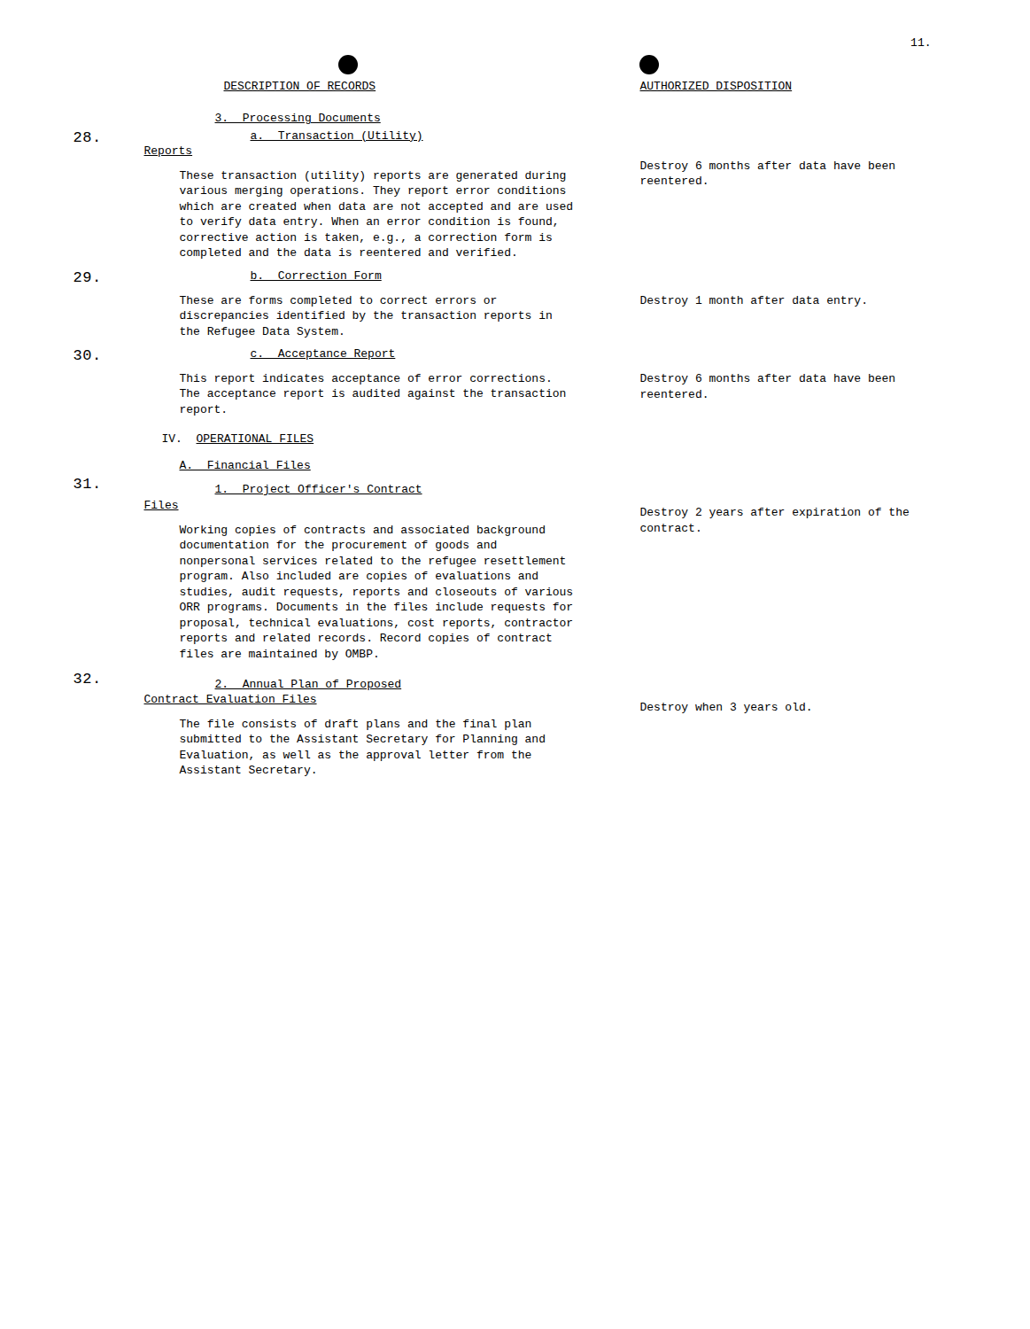11.
| | DESCRIPTION OF RECORDS | AUTHORIZED DISPOSITION |
| | 3. Processing Documents | |
| 28. | a. Transaction (Utility) Reports These transaction (utility) reports are generated during various merging operations. They report error conditions which are created when data are not accepted and are used to verify data entry. When an error condition is found, corrective action is taken, e.g., a correction form is completed and the data is reentered and verified. | Destroy 6 months after data have been reentered. |
| 29. | b. Correction Form These are forms completed to correct errors or discrepancies identified by the transaction reports in the Refugee Data System. | Destroy 1 month after data entry. |
| 30. | c. Acceptance Report This report indicates acceptance of error corrections. The acceptance report is audited against the transaction report. | Destroy 6 months after data have been reentered. |
| | IV. OPERATIONAL FILES | |
| | A. Financial Files | |
| 31. | 1. Project Officer's Contract Files Working copies of contracts and associated background documentation for the procurement of goods and nonpersonal services related to the refugee resettlement program. Also included are copies of evaluations and studies, audit requests, reports and closeouts of various ORR programs. Documents in the files include requests for proposal, technical evaluations, cost reports, contractor reports and related records. Record copies of contract files are maintained by OMBP. | Destroy 2 years after expiration of the contract. |
| 32. | 2. Annual Plan of Proposed Contract Evaluation Files The file consists of draft plans and the final plan submitted to the Assistant Secretary for Planning and Evaluation, as well as the approval letter from the Assistant Secretary. | Destroy when 3 years old. |